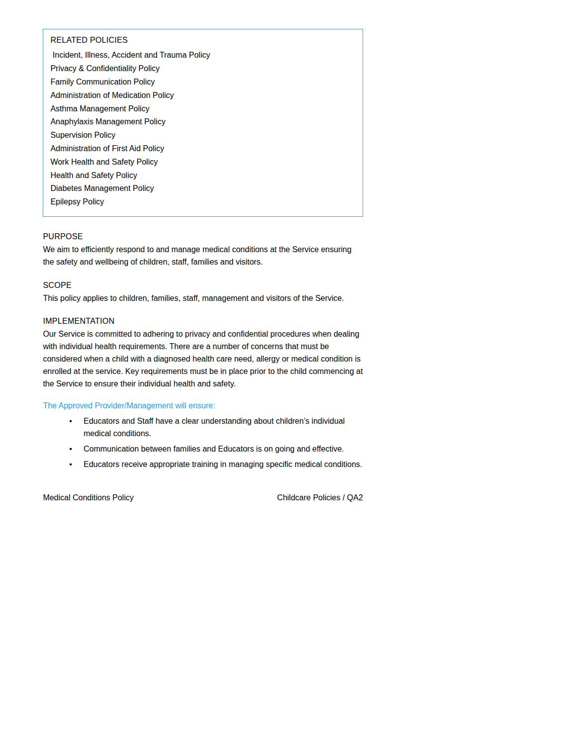RELATED POLICIES
Incident, Illness, Accident and Trauma Policy
Privacy & Confidentiality Policy
Family Communication Policy
Administration of Medication Policy
Asthma Management Policy
Anaphylaxis Management Policy
Supervision Policy
Administration of First Aid Policy
Work Health and Safety Policy
Health and Safety Policy
Diabetes Management Policy
Epilepsy Policy
PURPOSE
We aim to efficiently respond to and manage medical conditions at the Service ensuring the safety and wellbeing of children, staff, families and visitors.
SCOPE
This policy applies to children, families, staff, management and visitors of the Service.
IMPLEMENTATION
Our Service is committed to adhering to privacy and confidential procedures when dealing with individual health requirements. There are a number of concerns that must be considered when a child with a diagnosed health care need, allergy or medical condition is enrolled at the service. Key requirements must be in place prior to the child commencing at the Service to ensure their individual health and safety.
The Approved Provider/Management will ensure:
Educators and Staff have a clear understanding about children’s individual medical conditions.
Communication between families and Educators is on going and effective.
Educators receive appropriate training in managing specific medical conditions.
Medical Conditions Policy Childcare Policies / QA2